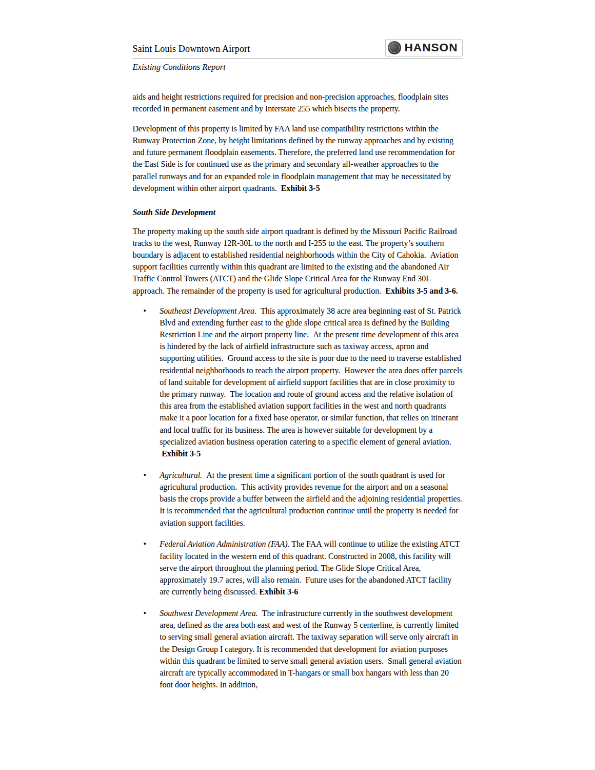Saint Louis Downtown Airport
HANSON
Existing Conditions Report
aids and height restrictions required for precision and non-precision approaches, floodplain sites recorded in permanent easement and by Interstate 255 which bisects the property.
Development of this property is limited by FAA land use compatibility restrictions within the Runway Protection Zone, by height limitations defined by the runway approaches and by existing and future permanent floodplain easements. Therefore, the preferred land use recommendation for the East Side is for continued use as the primary and secondary all-weather approaches to the parallel runways and for an expanded role in floodplain management that may be necessitated by development within other airport quadrants. Exhibit 3-5
South Side Development
The property making up the south side airport quadrant is defined by the Missouri Pacific Railroad tracks to the west, Runway 12R-30L to the north and I-255 to the east. The property’s southern boundary is adjacent to established residential neighborhoods within the City of Cahokia. Aviation support facilities currently within this quadrant are limited to the existing and the abandoned Air Traffic Control Towers (ATCT) and the Glide Slope Critical Area for the Runway End 30L approach. The remainder of the property is used for agricultural production. Exhibits 3-5 and 3-6.
Southeast Development Area. This approximately 38 acre area beginning east of St. Patrick Blvd and extending further east to the glide slope critical area is defined by the Building Restriction Line and the airport property line. At the present time development of this area is hindered by the lack of airfield infrastructure such as taxiway access, apron and supporting utilities. Ground access to the site is poor due to the need to traverse established residential neighborhoods to reach the airport property. However the area does offer parcels of land suitable for development of airfield support facilities that are in close proximity to the primary runway. The location and route of ground access and the relative isolation of this area from the established aviation support facilities in the west and north quadrants make it a poor location for a fixed base operator, or similar function, that relies on itinerant and local traffic for its business. The area is however suitable for development by a specialized aviation business operation catering to a specific element of general aviation. Exhibit 3-5
Agricultural. At the present time a significant portion of the south quadrant is used for agricultural production. This activity provides revenue for the airport and on a seasonal basis the crops provide a buffer between the airfield and the adjoining residential properties. It is recommended that the agricultural production continue until the property is needed for aviation support facilities.
Federal Aviation Administration (FAA). The FAA will continue to utilize the existing ATCT facility located in the western end of this quadrant. Constructed in 2008, this facility will serve the airport throughout the planning period. The Glide Slope Critical Area, approximately 19.7 acres, will also remain. Future uses for the abandoned ATCT facility are currently being discussed. Exhibit 3-6
Southwest Development Area. The infrastructure currently in the southwest development area, defined as the area both east and west of the Runway 5 centerline, is currently limited to serving small general aviation aircraft. The taxiway separation will serve only aircraft in the Design Group I category. It is recommended that development for aviation purposes within this quadrant be limited to serve small general aviation users. Small general aviation aircraft are typically accommodated in T-hangars or small box hangars with less than 20 foot door heights. In addition,